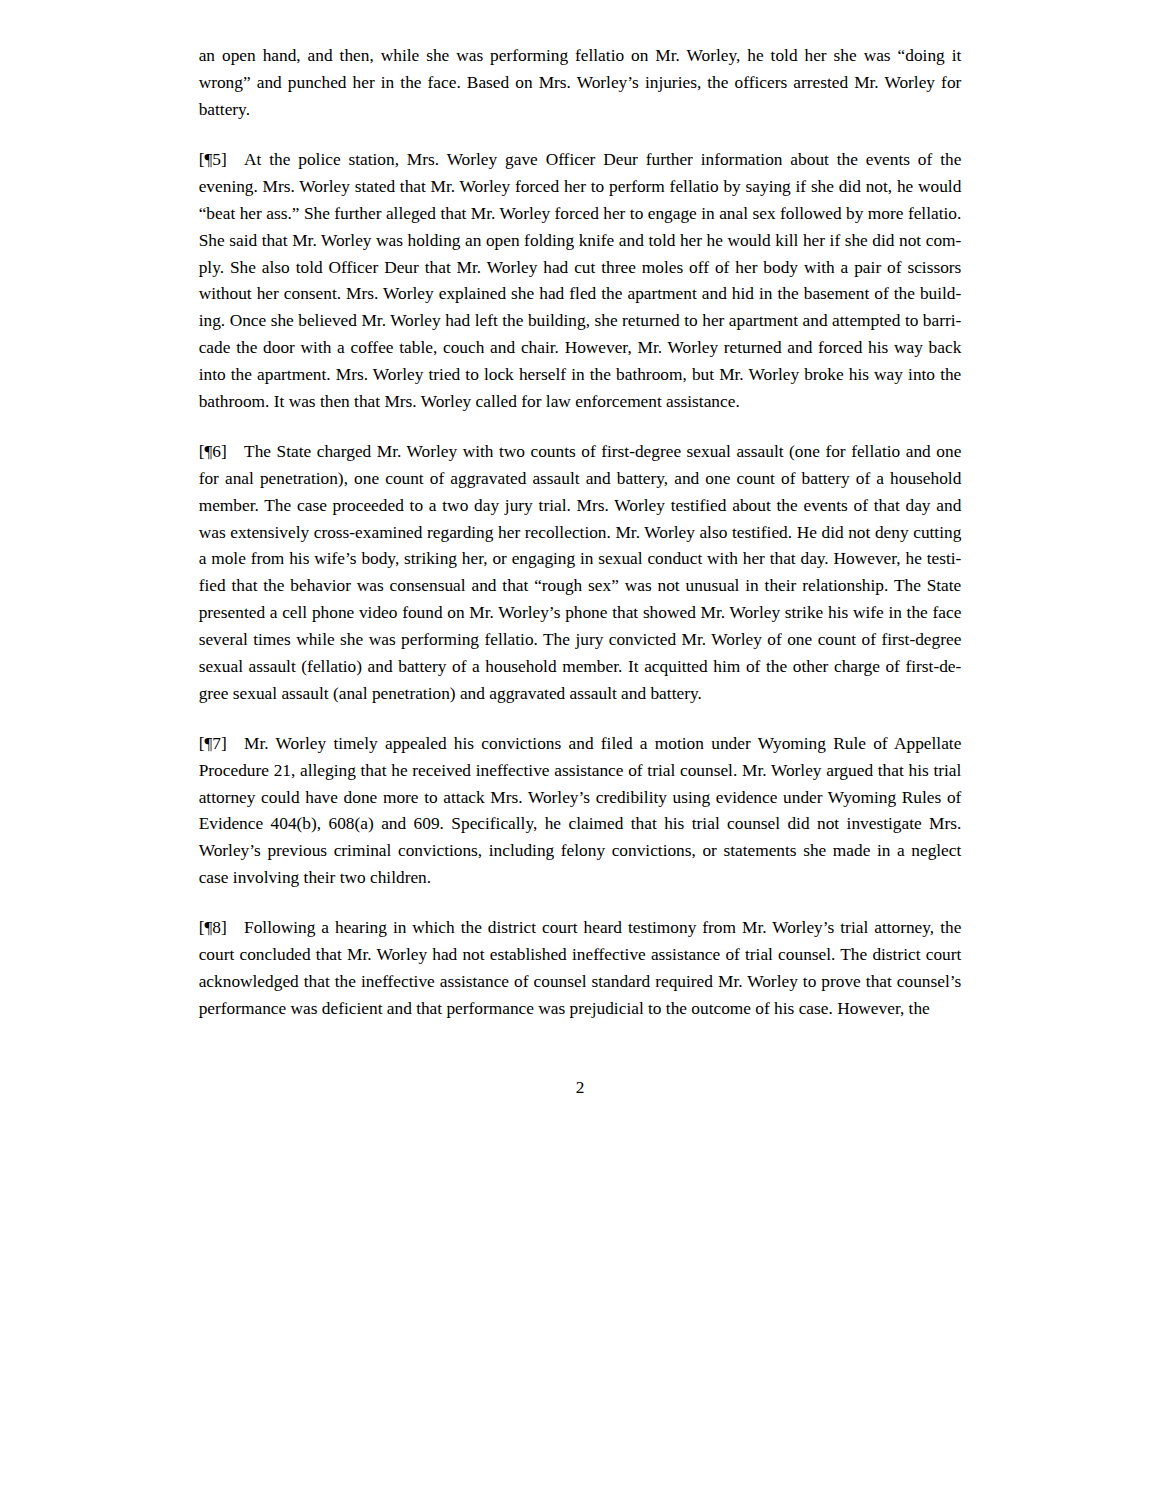an open hand, and then, while she was performing fellatio on Mr. Worley, he told her she was “doing it wrong” and punched her in the face. Based on Mrs. Worley’s injuries, the officers arrested Mr. Worley for battery.
[¶5] At the police station, Mrs. Worley gave Officer Deur further information about the events of the evening. Mrs. Worley stated that Mr. Worley forced her to perform fellatio by saying if she did not, he would “beat her ass.” She further alleged that Mr. Worley forced her to engage in anal sex followed by more fellatio. She said that Mr. Worley was holding an open folding knife and told her he would kill her if she did not comply. She also told Officer Deur that Mr. Worley had cut three moles off of her body with a pair of scissors without her consent. Mrs. Worley explained she had fled the apartment and hid in the basement of the building. Once she believed Mr. Worley had left the building, she returned to her apartment and attempted to barricade the door with a coffee table, couch and chair. However, Mr. Worley returned and forced his way back into the apartment. Mrs. Worley tried to lock herself in the bathroom, but Mr. Worley broke his way into the bathroom. It was then that Mrs. Worley called for law enforcement assistance.
[¶6] The State charged Mr. Worley with two counts of first-degree sexual assault (one for fellatio and one for anal penetration), one count of aggravated assault and battery, and one count of battery of a household member. The case proceeded to a two day jury trial. Mrs. Worley testified about the events of that day and was extensively cross-examined regarding her recollection. Mr. Worley also testified. He did not deny cutting a mole from his wife’s body, striking her, or engaging in sexual conduct with her that day. However, he testified that the behavior was consensual and that “rough sex” was not unusual in their relationship. The State presented a cell phone video found on Mr. Worley’s phone that showed Mr. Worley strike his wife in the face several times while she was performing fellatio. The jury convicted Mr. Worley of one count of first-degree sexual assault (fellatio) and battery of a household member. It acquitted him of the other charge of first-degree sexual assault (anal penetration) and aggravated assault and battery.
[¶7] Mr. Worley timely appealed his convictions and filed a motion under Wyoming Rule of Appellate Procedure 21, alleging that he received ineffective assistance of trial counsel. Mr. Worley argued that his trial attorney could have done more to attack Mrs. Worley’s credibility using evidence under Wyoming Rules of Evidence 404(b), 608(a) and 609. Specifically, he claimed that his trial counsel did not investigate Mrs. Worley’s previous criminal convictions, including felony convictions, or statements she made in a neglect case involving their two children.
[¶8] Following a hearing in which the district court heard testimony from Mr. Worley’s trial attorney, the court concluded that Mr. Worley had not established ineffective assistance of trial counsel. The district court acknowledged that the ineffective assistance of counsel standard required Mr. Worley to prove that counsel’s performance was deficient and that performance was prejudicial to the outcome of his case. However, the
2